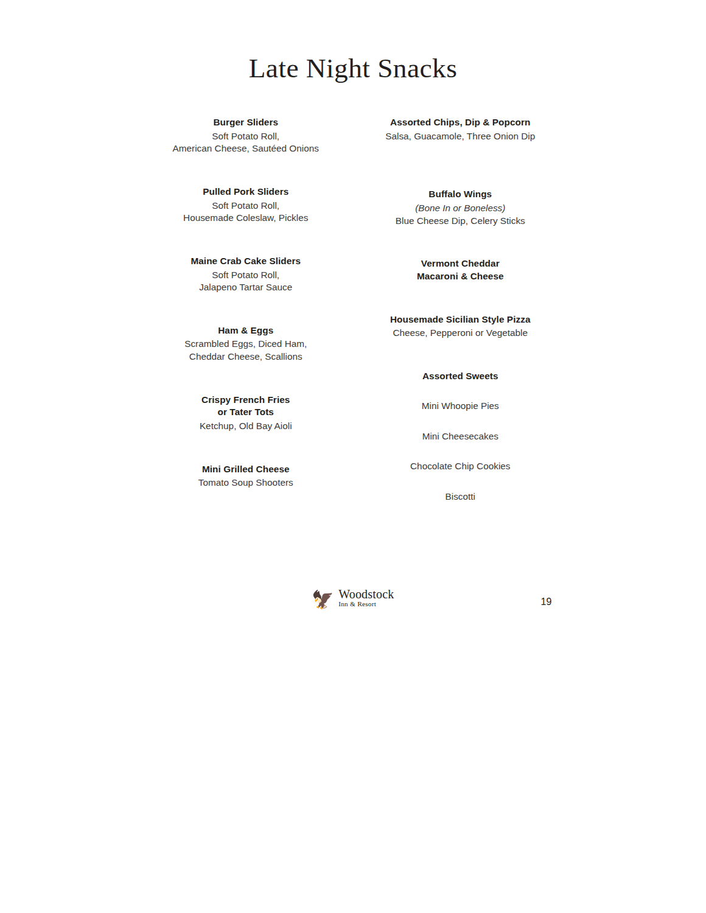Late Night Snacks
Burger Sliders
Soft Potato Roll,
American Cheese, Sautéed Onions
Pulled Pork Sliders
Soft Potato Roll,
Housemade Coleslaw, Pickles
Maine Crab Cake Sliders
Soft Potato Roll,
Jalapeno Tartar Sauce
Ham & Eggs
Scrambled Eggs, Diced Ham,
Cheddar Cheese, Scallions
Crispy French Fries
or Tater Tots
Ketchup, Old Bay Aioli
Mini Grilled Cheese
Tomato Soup Shooters
Assorted Chips, Dip & Popcorn
Salsa, Guacamole, Three Onion Dip
Buffalo Wings
(Bone In or Boneless)
Blue Cheese Dip, Celery Sticks
Vermont Cheddar
Macaroni & Cheese
Housemade Sicilian Style Pizza
Cheese, Pepperoni or Vegetable
Assorted Sweets
Mini Whoopie Pies
Mini Cheesecakes
Chocolate Chip Cookies
Biscotti
🦅
Woodstock
Inn & Resort
19